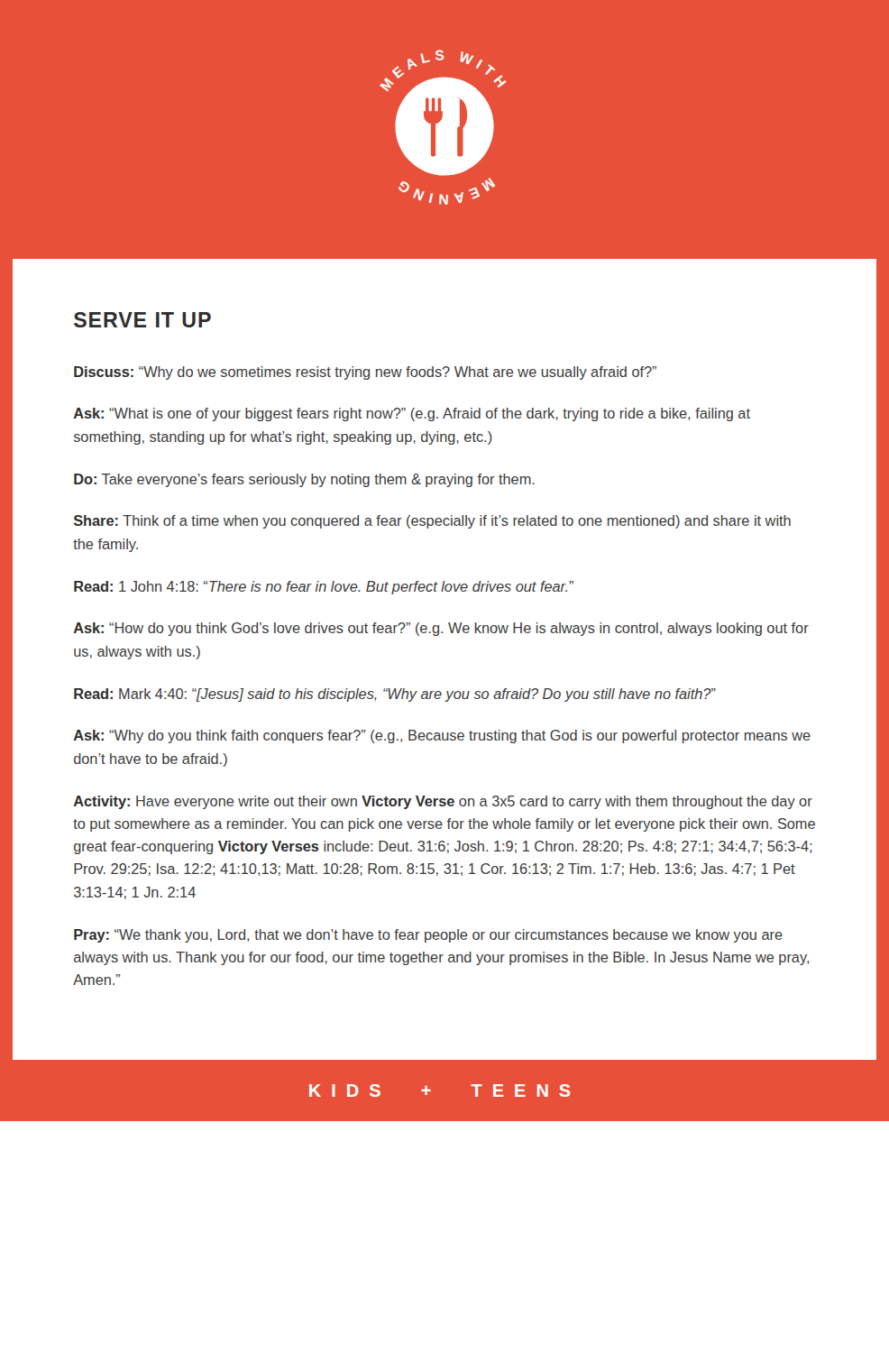MEALS WITH MEANING
Serve It Up
Discuss: “Why do we sometimes resist trying new foods? What are we usually afraid of?”
Ask: “What is one of your biggest fears right now?” (e.g. Afraid of the dark, trying to ride a bike, failing at something, standing up for what’s right, speaking up, dying, etc.)
Do: Take everyone’s fears seriously by noting them & praying for them.
Share: Think of a time when you conquered a fear (especially if it’s related to one mentioned) and share it with the family.
Read: 1 John 4:18: “There is no fear in love. But perfect love drives out fear.”
Ask: “How do you think God’s love drives out fear?” (e.g. We know He is always in control, always looking out for us, always with us.)
Read: Mark 4:40: “[Jesus] said to his disciples, “Why are you so afraid? Do you still have no faith?”
Ask: “Why do you think faith conquers fear?” (e.g., Because trusting that God is our powerful protector means we don’t have to be afraid.)
Activity: Have everyone write out their own Victory Verse on a 3x5 card to carry with them throughout the day or to put somewhere as a reminder. You can pick one verse for the whole family or let everyone pick their own. Some great fear-conquering Victory Verses include: Deut. 31:6; Josh. 1:9; 1 Chron. 28:20; Ps. 4:8; 27:1; 34:4,7; 56:3-4; Prov. 29:25; Isa. 12:2; 41:10,13; Matt. 10:28; Rom. 8:15, 31; 1 Cor. 16:13; 2 Tim. 1:7; Heb. 13:6; Jas. 4:7; 1 Pet 3:13-14; 1 Jn. 2:14
Pray: “We thank you, Lord, that we don’t have to fear people or our circumstances because we know you are always with us. Thank you for our food, our time together and your promises in the Bible. In Jesus Name we pray, Amen.”
KIDS + TEENS